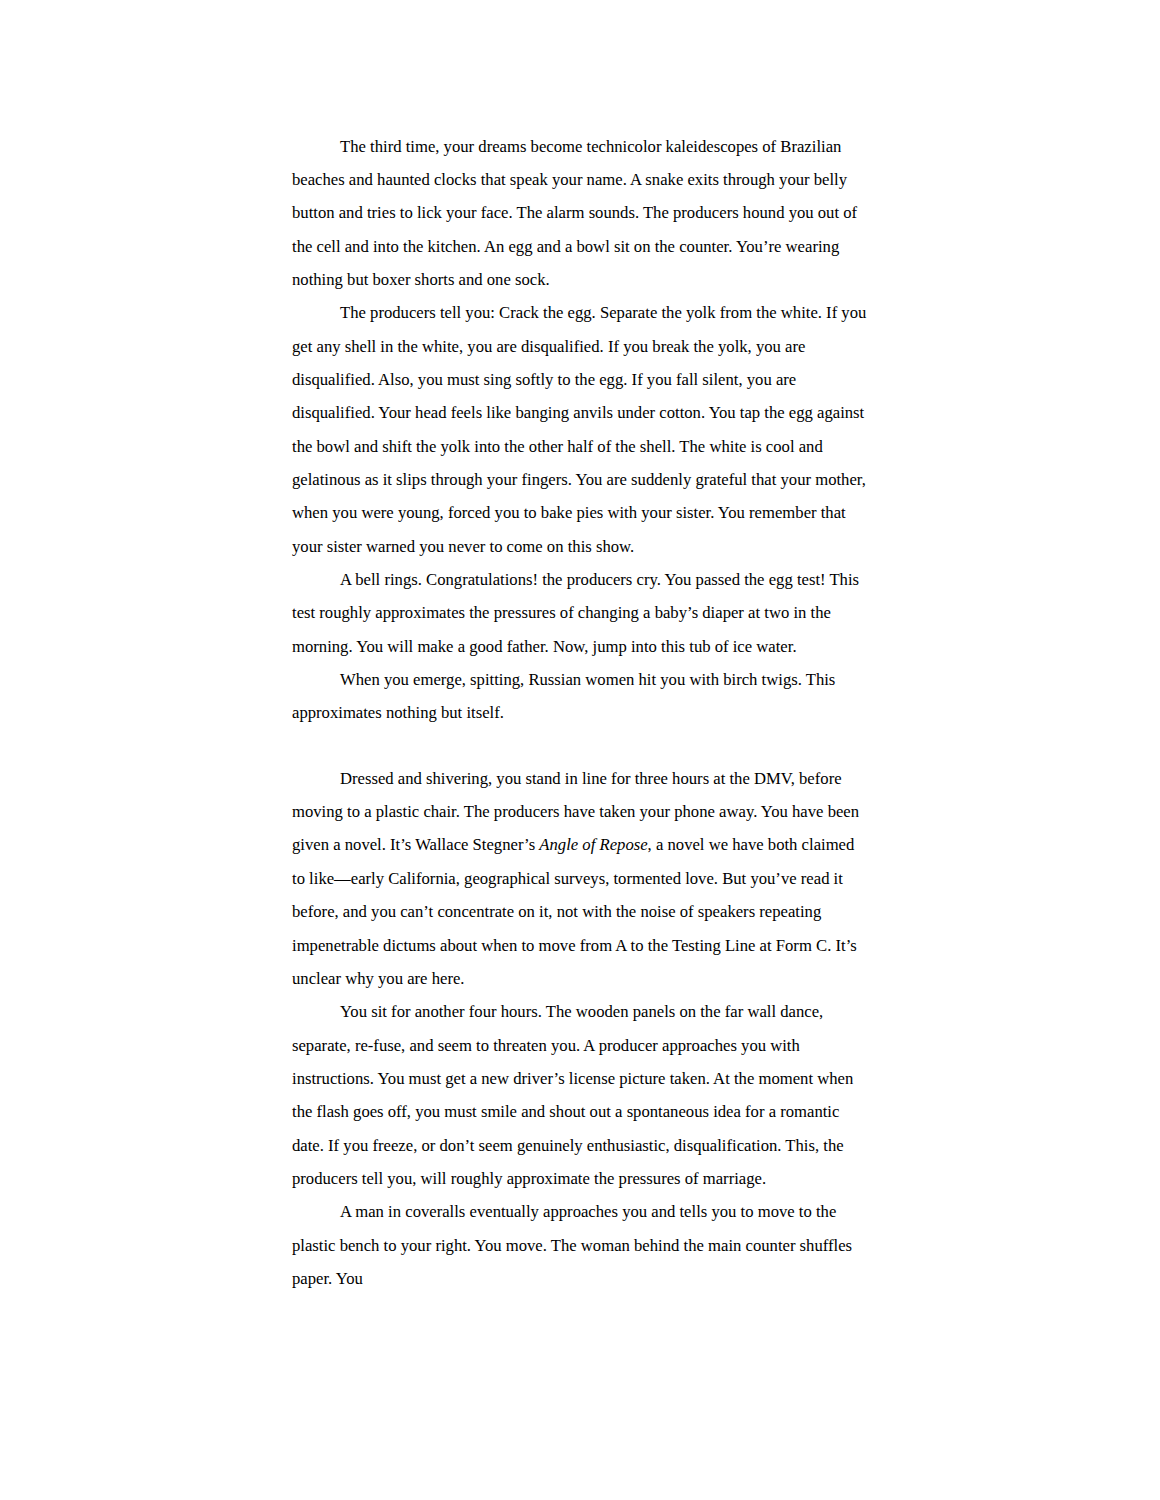The third time, your dreams become technicolor kaleidescopes of Brazilian beaches and haunted clocks that speak your name. A snake exits through your belly button and tries to lick your face. The alarm sounds. The producers hound you out of the cell and into the kitchen. An egg and a bowl sit on the counter. You’re wearing nothing but boxer shorts and one sock.
The producers tell you: Crack the egg. Separate the yolk from the white. If you get any shell in the white, you are disqualified. If you break the yolk, you are disqualified. Also, you must sing softly to the egg. If you fall silent, you are disqualified. Your head feels like banging anvils under cotton. You tap the egg against the bowl and shift the yolk into the other half of the shell. The white is cool and gelatinous as it slips through your fingers. You are suddenly grateful that your mother, when you were young, forced you to bake pies with your sister. You remember that your sister warned you never to come on this show.
A bell rings. Congratulations! the producers cry. You passed the egg test! This test roughly approximates the pressures of changing a baby’s diaper at two in the morning. You will make a good father. Now, jump into this tub of ice water.
When you emerge, spitting, Russian women hit you with birch twigs. This approximates nothing but itself.
Dressed and shivering, you stand in line for three hours at the DMV, before moving to a plastic chair. The producers have taken your phone away. You have been given a novel. It’s Wallace Stegner’s Angle of Repose, a novel we have both claimed to like—early California, geographical surveys, tormented love. But you’ve read it before, and you can’t concentrate on it, not with the noise of speakers repeating impenetrable dictums about when to move from A to the Testing Line at Form C. It’s unclear why you are here.
You sit for another four hours. The wooden panels on the far wall dance, separate, re-fuse, and seem to threaten you. A producer approaches you with instructions. You must get a new driver’s license picture taken. At the moment when the flash goes off, you must smile and shout out a spontaneous idea for a romantic date. If you freeze, or don’t seem genuinely enthusiastic, disqualification. This, the producers tell you, will roughly approximate the pressures of marriage.
A man in coveralls eventually approaches you and tells you to move to the plastic bench to your right. You move. The woman behind the main counter shuffles paper. You